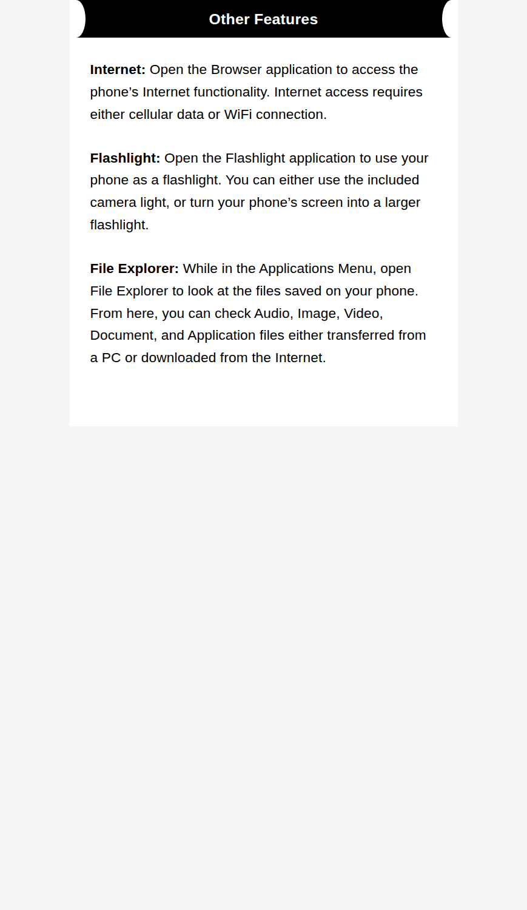Other Features
Internet: Open the Browser application to access the phone’s Internet functionality. Internet access requires either cellular data or WiFi connection.
Flashlight: Open the Flashlight application to use your phone as a flashlight. You can either use the included camera light, or turn your phone’s screen into a larger flashlight.
File Explorer: While in the Applications Menu, open File Explorer to look at the files saved on your phone. From here, you can check Audio, Image, Video, Document, and Application files either transferred from a PC or downloaded from the Internet.